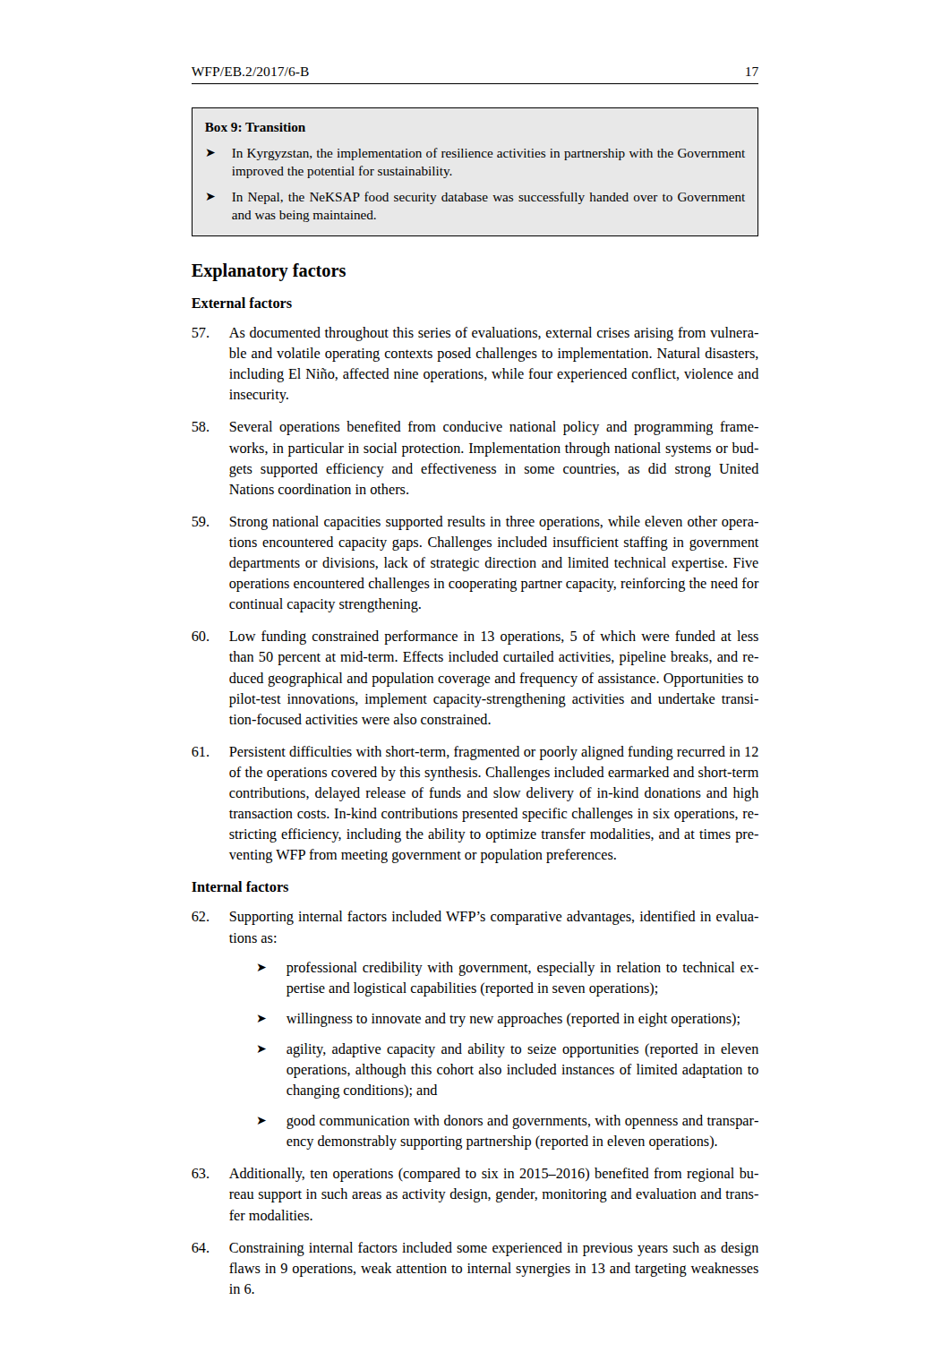WFP/EB.2/2017/6-B 17
Box 9: Transition
➤ In Kyrgyzstan, the implementation of resilience activities in partnership with the Government improved the potential for sustainability.
➤ In Nepal, the NeKSAP food security database was successfully handed over to Government and was being maintained.
Explanatory factors
External factors
57. As documented throughout this series of evaluations, external crises arising from vulnerable and volatile operating contexts posed challenges to implementation. Natural disasters, including El Niño, affected nine operations, while four experienced conflict, violence and insecurity.
58. Several operations benefited from conducive national policy and programming frameworks, in particular in social protection. Implementation through national systems or budgets supported efficiency and effectiveness in some countries, as did strong United Nations coordination in others.
59. Strong national capacities supported results in three operations, while eleven other operations encountered capacity gaps. Challenges included insufficient staffing in government departments or divisions, lack of strategic direction and limited technical expertise. Five operations encountered challenges in cooperating partner capacity, reinforcing the need for continual capacity strengthening.
60. Low funding constrained performance in 13 operations, 5 of which were funded at less than 50 percent at mid-term. Effects included curtailed activities, pipeline breaks, and reduced geographical and population coverage and frequency of assistance. Opportunities to pilot-test innovations, implement capacity-strengthening activities and undertake transition-focused activities were also constrained.
61. Persistent difficulties with short-term, fragmented or poorly aligned funding recurred in 12 of the operations covered by this synthesis. Challenges included earmarked and short-term contributions, delayed release of funds and slow delivery of in-kind donations and high transaction costs. In-kind contributions presented specific challenges in six operations, restricting efficiency, including the ability to optimize transfer modalities, and at times preventing WFP from meeting government or population preferences.
Internal factors
62. Supporting internal factors included WFP’s comparative advantages, identified in evaluations as:
➤ professional credibility with government, especially in relation to technical expertise and logistical capabilities (reported in seven operations);
➤ willingness to innovate and try new approaches (reported in eight operations);
➤ agility, adaptive capacity and ability to seize opportunities (reported in eleven operations, although this cohort also included instances of limited adaptation to changing conditions); and
➤ good communication with donors and governments, with openness and transparency demonstrably supporting partnership (reported in eleven operations).
63. Additionally, ten operations (compared to six in 2015–2016) benefited from regional bureau support in such areas as activity design, gender, monitoring and evaluation and transfer modalities.
64. Constraining internal factors included some experienced in previous years such as design flaws in 9 operations, weak attention to internal synergies in 13 and targeting weaknesses in 6.